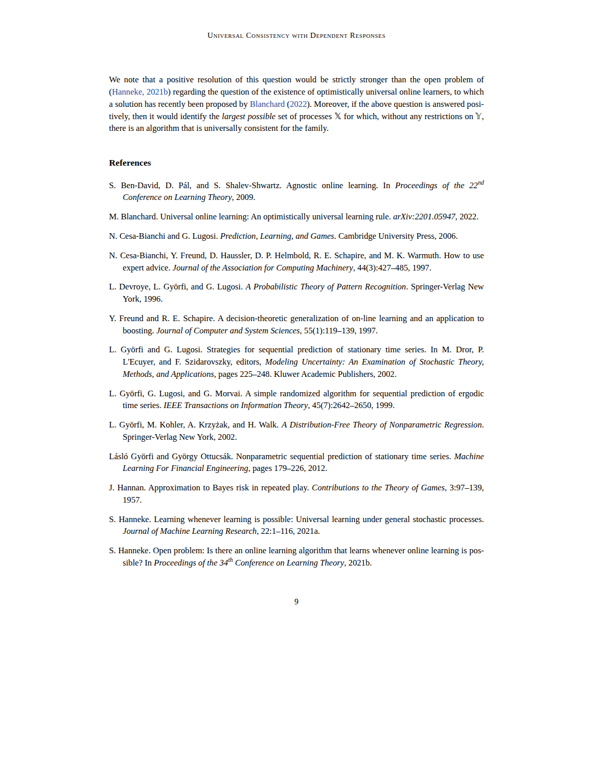Universal Consistency with Dependent Responses
We note that a positive resolution of this question would be strictly stronger than the open problem of (Hanneke, 2021b) regarding the question of the existence of optimistically universal online learners, to which a solution has recently been proposed by Blanchard (2022). Moreover, if the above question is answered positively, then it would identify the largest possible set of processes 𝕏 for which, without any restrictions on 𝕐, there is an algorithm that is universally consistent for the family.
References
S. Ben-David, D. Pál, and S. Shalev-Shwartz. Agnostic online learning. In Proceedings of the 22nd Conference on Learning Theory, 2009.
M. Blanchard. Universal online learning: An optimistically universal learning rule. arXiv:2201.05947, 2022.
N. Cesa-Bianchi and G. Lugosi. Prediction, Learning, and Games. Cambridge University Press, 2006.
N. Cesa-Bianchi, Y. Freund, D. Haussler, D. P. Helmbold, R. E. Schapire, and M. K. Warmuth. How to use expert advice. Journal of the Association for Computing Machinery, 44(3):427–485, 1997.
L. Devroye, L. Györfi, and G. Lugosi. A Probabilistic Theory of Pattern Recognition. Springer-Verlag New York, 1996.
Y. Freund and R. E. Schapire. A decision-theoretic generalization of on-line learning and an application to boosting. Journal of Computer and System Sciences, 55(1):119–139, 1997.
L. Györfi and G. Lugosi. Strategies for sequential prediction of stationary time series. In M. Dror, P. L'Ecuyer, and F. Szidarovszky, editors, Modeling Uncertainty: An Examination of Stochastic Theory, Methods, and Applications, pages 225–248. Kluwer Academic Publishers, 2002.
L. Györfi, G. Lugosi, and G. Morvai. A simple randomized algorithm for sequential prediction of ergodic time series. IEEE Transactions on Information Theory, 45(7):2642–2650, 1999.
L. Györfi, M. Kohler, A. Krzyżak, and H. Walk. A Distribution-Free Theory of Nonparametric Regression. Springer-Verlag New York, 2002.
Lásló Györfi and György Ottucsák. Nonparametric sequential prediction of stationary time series. Machine Learning For Financial Engineering, pages 179–226, 2012.
J. Hannan. Approximation to Bayes risk in repeated play. Contributions to the Theory of Games, 3:97–139, 1957.
S. Hanneke. Learning whenever learning is possible: Universal learning under general stochastic processes. Journal of Machine Learning Research, 22:1–116, 2021a.
S. Hanneke. Open problem: Is there an online learning algorithm that learns whenever online learning is possible? In Proceedings of the 34th Conference on Learning Theory, 2021b.
9